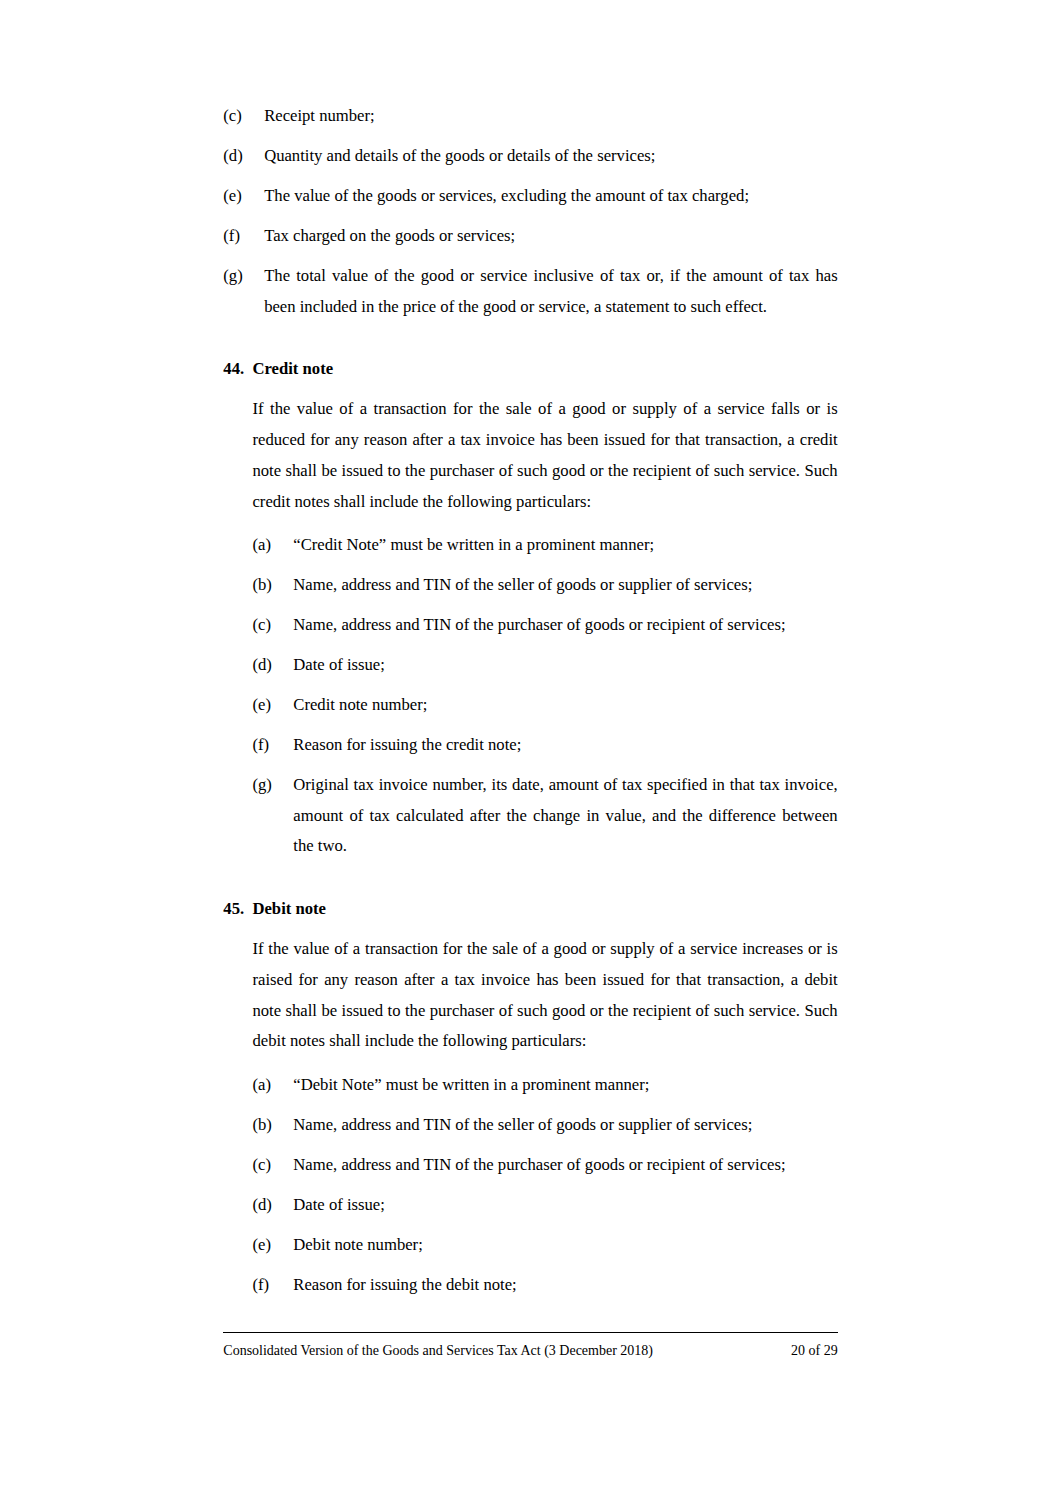(c) Receipt number;
(d) Quantity and details of the goods or details of the services;
(e) The value of the goods or services, excluding the amount of tax charged;
(f) Tax charged on the goods or services;
(g) The total value of the good or service inclusive of tax or, if the amount of tax has been included in the price of the good or service, a statement to such effect.
44. Credit note
If the value of a transaction for the sale of a good or supply of a service falls or is reduced for any reason after a tax invoice has been issued for that transaction, a credit note shall be issued to the purchaser of such good or the recipient of such service. Such credit notes shall include the following particulars:
(a)“Credit Note” must be written in a prominent manner;
(b) Name, address and TIN of the seller of goods or supplier of services;
(c) Name, address and TIN of the purchaser of goods or recipient of services;
(d) Date of issue;
(e) Credit note number;
(f) Reason for issuing the credit note;
(g) Original tax invoice number, its date, amount of tax specified in that tax invoice, amount of tax calculated after the change in value, and the difference between the two.
45. Debit note
If the value of a transaction for the sale of a good or supply of a service increases or is raised for any reason after a tax invoice has been issued for that transaction, a debit note shall be issued to the purchaser of such good or the recipient of such service. Such debit notes shall include the following particulars:
(a)“Debit Note” must be written in a prominent manner;
(b) Name, address and TIN of the seller of goods or supplier of services;
(c) Name, address and TIN of the purchaser of goods or recipient of services;
(d) Date of issue;
(e) Debit note number;
(f) Reason for issuing the debit note;
Consolidated Version of the Goods and Services Tax Act (3 December 2018)
20 of 29